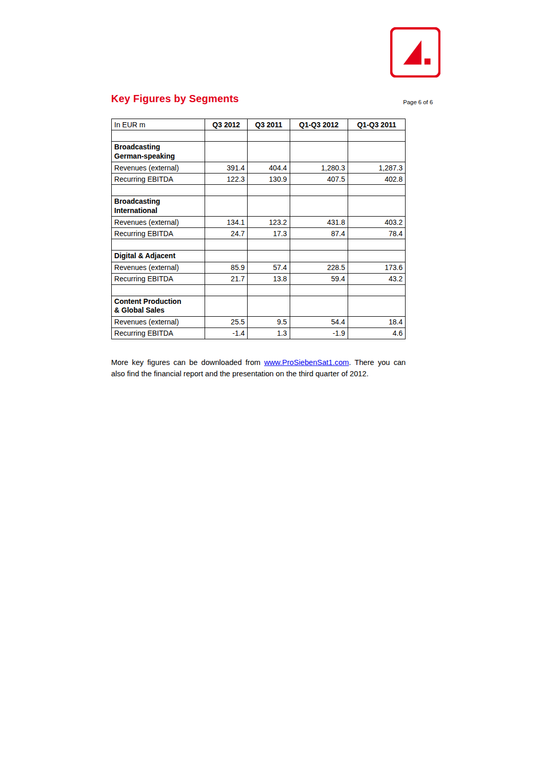Key Figures by Segments
Page 6 of 6
| In EUR m | Q3 2012 | Q3 2011 | Q1-Q3 2012 | Q1-Q3 2011 |
| --- | --- | --- | --- | --- |
| Broadcasting German-speaking | | | | |
| Revenues (external) | 391.4 | 404.4 | 1,280.3 | 1,287.3 |
| Recurring EBITDA | 122.3 | 130.9 | 407.5 | 402.8 |
| Broadcasting International | | | | |
| Revenues (external) | 134.1 | 123.2 | 431.8 | 403.2 |
| Recurring EBITDA | 24.7 | 17.3 | 87.4 | 78.4 |
| Digital & Adjacent | | | | |
| Revenues (external) | 85.9 | 57.4 | 228.5 | 173.6 |
| Recurring EBITDA | 21.7 | 13.8 | 59.4 | 43.2 |
| Content Production & Global Sales | | | | |
| Revenues (external) | 25.5 | 9.5 | 54.4 | 18.4 |
| Recurring EBITDA | -1.4 | 1.3 | -1.9 | 4.6 |
More key figures can be downloaded from www.ProSiebenSat1.com. There you can also find the financial report and the presentation on the third quarter of 2012.